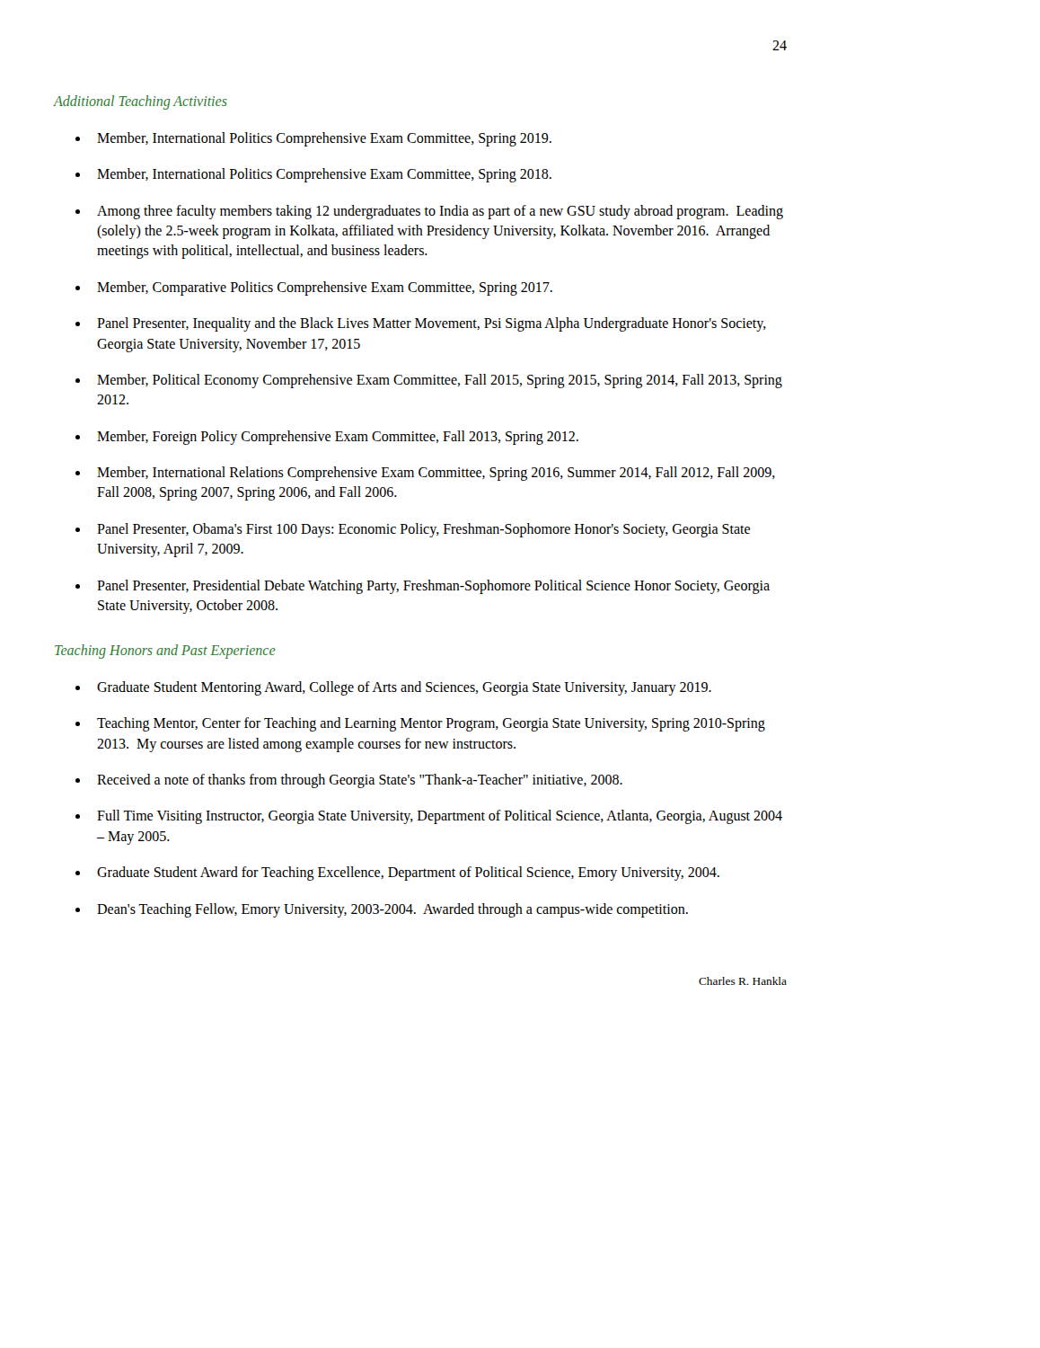24
Additional Teaching Activities
Member, International Politics Comprehensive Exam Committee, Spring 2019.
Member, International Politics Comprehensive Exam Committee, Spring 2018.
Among three faculty members taking 12 undergraduates to India as part of a new GSU study abroad program. Leading (solely) the 2.5-week program in Kolkata, affiliated with Presidency University, Kolkata. November 2016. Arranged meetings with political, intellectual, and business leaders.
Member, Comparative Politics Comprehensive Exam Committee, Spring 2017.
Panel Presenter, Inequality and the Black Lives Matter Movement, Psi Sigma Alpha Undergraduate Honor's Society, Georgia State University, November 17, 2015
Member, Political Economy Comprehensive Exam Committee, Fall 2015, Spring 2015, Spring 2014, Fall 2013, Spring 2012.
Member, Foreign Policy Comprehensive Exam Committee, Fall 2013, Spring 2012.
Member, International Relations Comprehensive Exam Committee, Spring 2016, Summer 2014, Fall 2012, Fall 2009, Fall 2008, Spring 2007, Spring 2006, and Fall 2006.
Panel Presenter, Obama's First 100 Days: Economic Policy, Freshman-Sophomore Honor's Society, Georgia State University, April 7, 2009.
Panel Presenter, Presidential Debate Watching Party, Freshman-Sophomore Political Science Honor Society, Georgia State University, October 2008.
Teaching Honors and Past Experience
Graduate Student Mentoring Award, College of Arts and Sciences, Georgia State University, January 2019.
Teaching Mentor, Center for Teaching and Learning Mentor Program, Georgia State University, Spring 2010-Spring 2013. My courses are listed among example courses for new instructors.
Received a note of thanks from through Georgia State's "Thank-a-Teacher" initiative, 2008.
Full Time Visiting Instructor, Georgia State University, Department of Political Science, Atlanta, Georgia, August 2004 – May 2005.
Graduate Student Award for Teaching Excellence, Department of Political Science, Emory University, 2004.
Dean's Teaching Fellow, Emory University, 2003-2004. Awarded through a campus-wide competition.
Charles R. Hankla